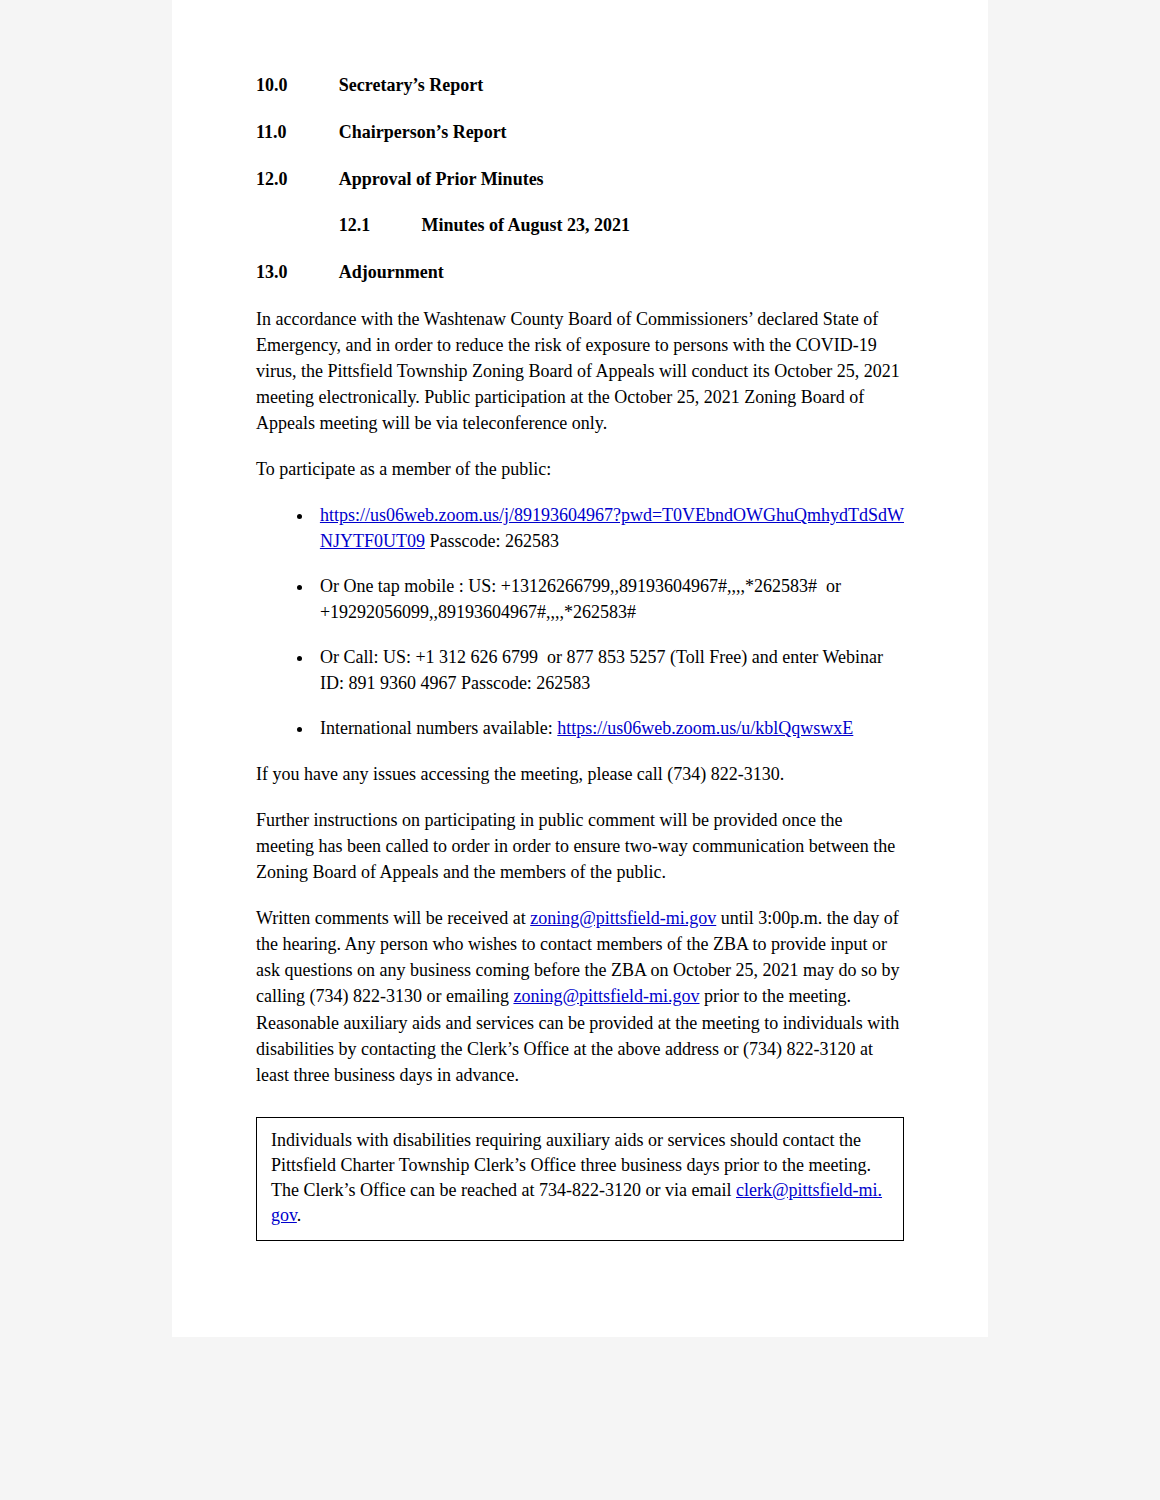10.0 Secretary’s Report
11.0 Chairperson’s Report
12.0 Approval of Prior Minutes
12.1 Minutes of August 23, 2021
13.0 Adjournment
In accordance with the Washtenaw County Board of Commissioners’ declared State of Emergency, and in order to reduce the risk of exposure to persons with the COVID-19 virus, the Pittsfield Township Zoning Board of Appeals will conduct its October 25, 2021 meeting electronically. Public participation at the October 25, 2021 Zoning Board of Appeals meeting will be via teleconference only.
To participate as a member of the public:
https://us06web.zoom.us/j/89193604967?pwd=T0VEbndOWGhuQmhydTdSdWNJYTF0UT09 Passcode: 262583
Or One tap mobile : US: +13126266799,,89193604967#,,,,*262583# or +19292056099,,89193604967#,,,,*262583#
Or Call: US: +1 312 626 6799 or 877 853 5257 (Toll Free) and enter Webinar ID: 891 9360 4967 Passcode: 262583
International numbers available: https://us06web.zoom.us/u/kblQqwswxE
If you have any issues accessing the meeting, please call (734) 822-3130.
Further instructions on participating in public comment will be provided once the meeting has been called to order in order to ensure two-way communication between the Zoning Board of Appeals and the members of the public.
Written comments will be received at zoning@pittsfield-mi.gov until 3:00p.m. the day of the hearing. Any person who wishes to contact members of the ZBA to provide input or ask questions on any business coming before the ZBA on October 25, 2021 may do so by calling (734) 822-3130 or emailing zoning@pittsfield-mi.gov prior to the meeting. Reasonable auxiliary aids and services can be provided at the meeting to individuals with disabilities by contacting the Clerk’s Office at the above address or (734) 822-3120 at least three business days in advance.
Individuals with disabilities requiring auxiliary aids or services should contact the Pittsfield Charter Township Clerk’s Office three business days prior to the meeting. The Clerk’s Office can be reached at 734-822-3120 or via email clerk@pittsfield-mi.gov.